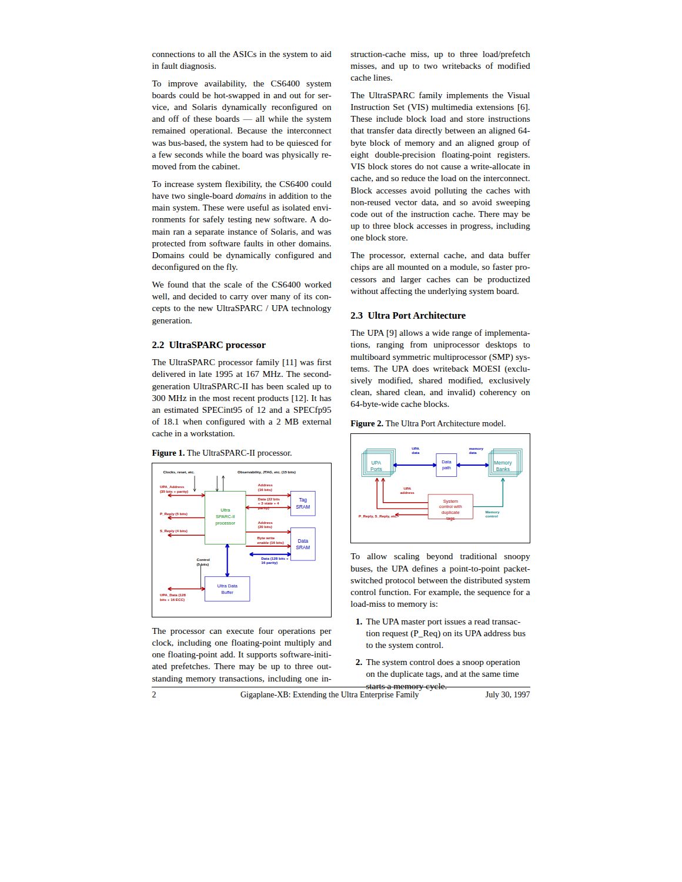connections to all the ASICs in the system to aid in fault diagnosis.
To improve availability, the CS6400 system boards could be hot-swapped in and out for service, and Solaris dynamically reconfigured on and off of these boards — all while the system remained operational. Because the interconnect was bus-based, the system had to be quiesced for a few seconds while the board was physically removed from the cabinet.
To increase system flexibility, the CS6400 could have two single-board domains in addition to the main system. These were useful as isolated environments for safely testing new software. A domain ran a separate instance of Solaris, and was protected from software faults in other domains. Domains could be dynamically configured and deconfigured on the fly.
We found that the scale of the CS6400 worked well, and decided to carry over many of its concepts to the new UltraSPARC / UPA technology generation.
2.2 UltraSPARC processor
The UltraSPARC processor family [11] was first delivered in late 1995 at 167 MHz. The second-generation UltraSPARC-II has been scaled up to 300 MHz in the most recent products [12]. It has an estimated SPECint95 of 12 and a SPECfp95 of 18.1 when configured with a 2 MB external cache in a workstation.
Figure 1. The UltraSPARC-II processor.
The processor can execute four operations per clock, including one floating-point multiply and one floating-point add. It supports software-initiated prefetches. There may be up to three outstanding memory transactions, including one instruction-cache miss, up to three load/prefetch misses, and up to two writebacks of modified cache lines.
The UltraSPARC family implements the Visual Instruction Set (VIS) multimedia extensions [6]. These include block load and store instructions that transfer data directly between an aligned 64-byte block of memory and an aligned group of eight double-precision floating-point registers. VIS block stores do not cause a write-allocate in cache, and so reduce the load on the interconnect. Block accesses avoid polluting the caches with non-reused vector data, and so avoid sweeping code out of the instruction cache. There may be up to three block accesses in progress, including one block store.
The processor, external cache, and data buffer chips are all mounted on a module, so faster processors and larger caches can be productized without affecting the underlying system board.
2.3 Ultra Port Architecture
The UPA [9] allows a wide range of implementations, ranging from uniprocessor desktops to multiboard symmetric multiprocessor (SMP) systems. The UPA does writeback MOESI (exclusively modified, shared modified, exclusively clean, shared clean, and invalid) coherency on 64-byte-wide cache blocks.
Figure 2. The Ultra Port Architecture model.
To allow scaling beyond traditional snoopy buses, the UPA defines a point-to-point packet-switched protocol between the distributed system control function. For example, the sequence for a load-miss to memory is:
The UPA master port issues a read transaction request (P_Req) on its UPA address bus to the system control.
The system control does a snoop operation on the duplicate tags, and at the same time starts a memory cycle.
2
Gigaplane-XB: Extending the Ultra Enterprise Family
July 30, 1997